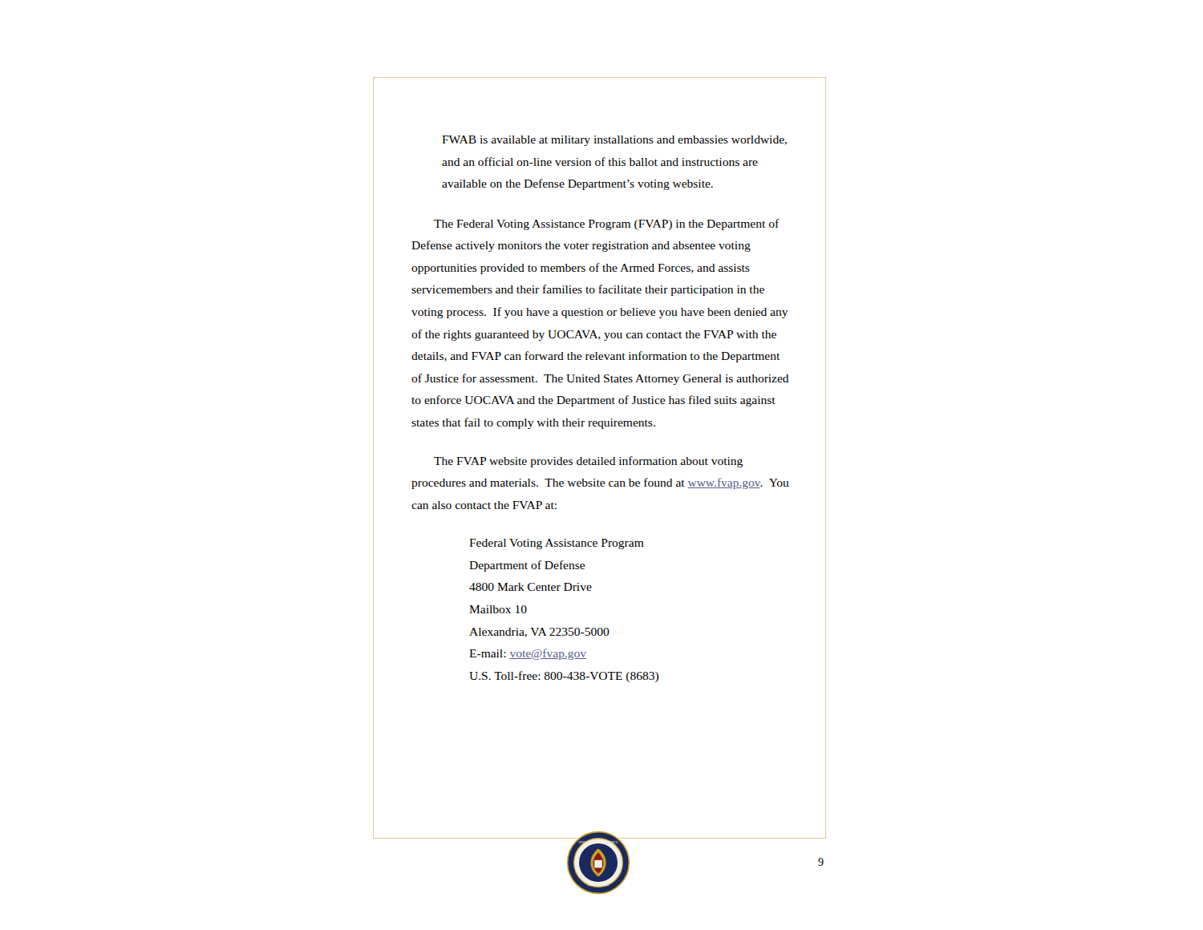FWAB is available at military installations and embassies worldwide, and an official on-line version of this ballot and instructions are available on the Defense Department’s voting website.
The Federal Voting Assistance Program (FVAP) in the Department of Defense actively monitors the voter registration and absentee voting opportunities provided to members of the Armed Forces, and assists servicemembers and their families to facilitate their participation in the voting process. If you have a question or believe you have been denied any of the rights guaranteed by UOCAVA, you can contact the FVAP with the details, and FVAP can forward the relevant information to the Department of Justice for assessment. The United States Attorney General is authorized to enforce UOCAVA and the Department of Justice has filed suits against states that fail to comply with their requirements.
The FVAP website provides detailed information about voting procedures and materials. The website can be found at www.fvap.gov. You can also contact the FVAP at:
Federal Voting Assistance Program
Department of Defense
4800 Mark Center Drive
Mailbox 10
Alexandria, VA 22350-5000
E-mail: vote@fvap.gov
U.S. Toll-free: 800-438-VOTE (8683)
DEPARTMENT OF JUSTICE UNITED STATES
9